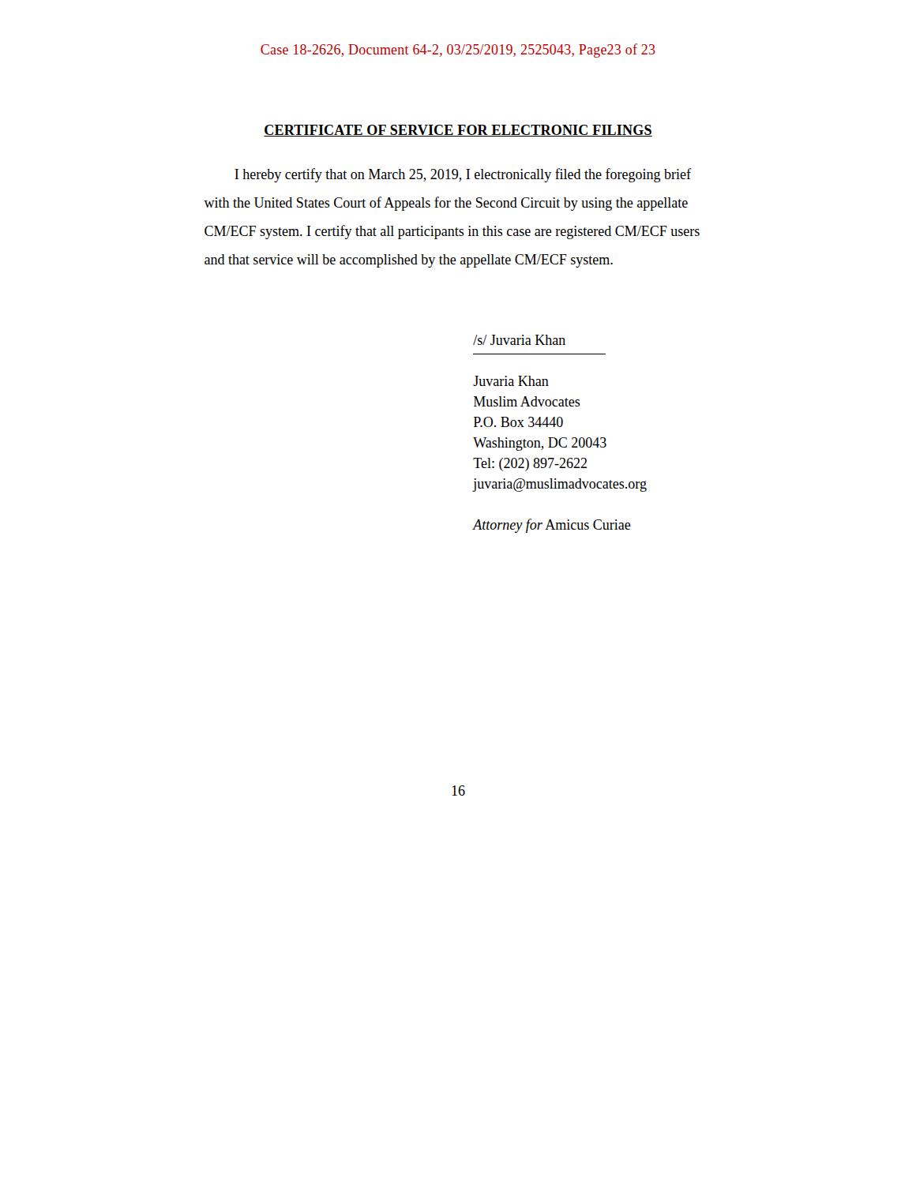Case 18-2626, Document 64-2, 03/25/2019, 2525043, Page23 of 23
CERTIFICATE OF SERVICE FOR ELECTRONIC FILINGS
I hereby certify that on March 25, 2019, I electronically filed the foregoing brief with the United States Court of Appeals for the Second Circuit by using the appellate CM/ECF system. I certify that all participants in this case are registered CM/ECF users and that service will be accomplished by the appellate CM/ECF system.
/s/ Juvaria Khan
Juvaria Khan
Muslim Advocates
P.O. Box 34440
Washington, DC 20043
Tel: (202) 897-2622
juvaria@muslimadvocates.org
Attorney for Amicus Curiae
16